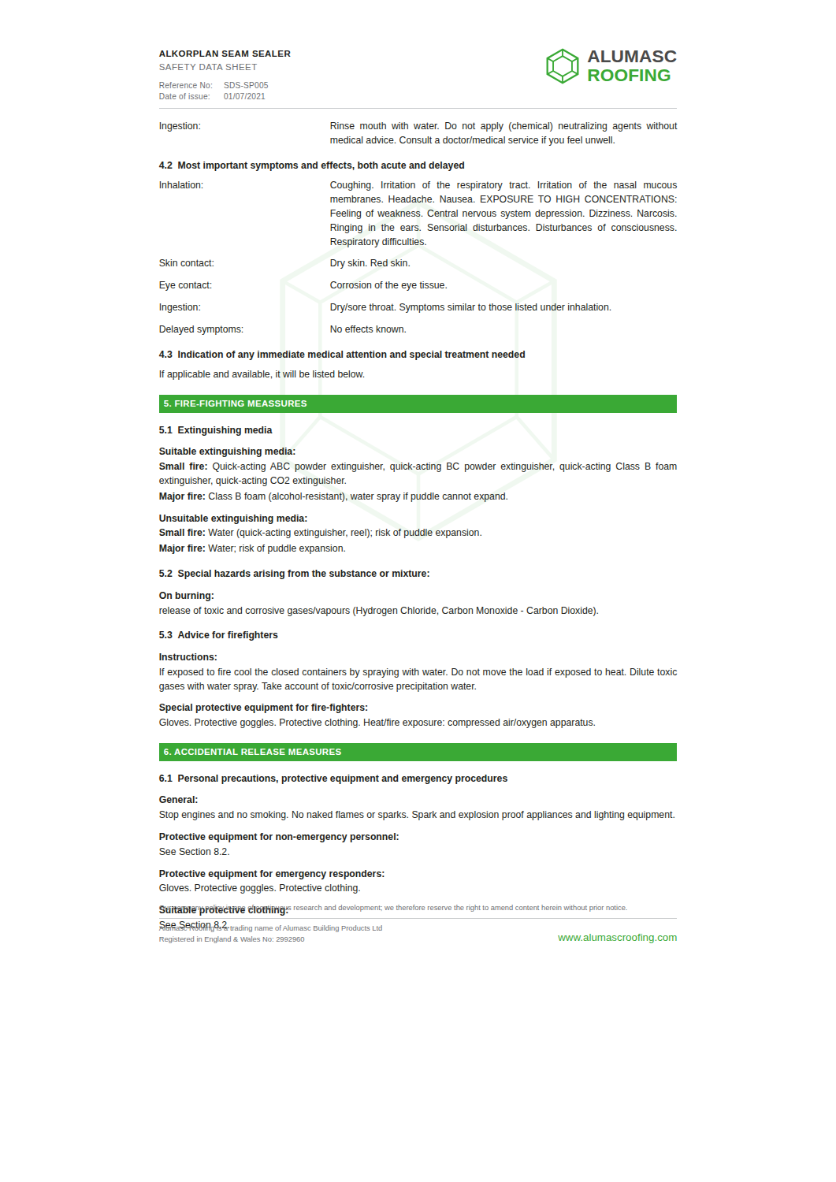ALKORPLAN SEAM SEALER
SAFETY DATA SHEET
| Reference No: | SDS-SP005 |
| Date of issue: | 01/07/2021 |
ALUMASC ROOFING
Ingestion:
Rinse mouth with water. Do not apply (chemical) neutralizing agents without medical advice. Consult a doctor/medical service if you feel unwell.
4.2 Most important symptoms and effects, both acute and delayed
Inhalation:
Coughing. Irritation of the respiratory tract. Irritation of the nasal mucous membranes. Headache. Nausea. EXPOSURE TO HIGH CONCENTRATIONS: Feeling of weakness. Central nervous system depression. Dizziness. Narcosis. Ringing in the ears. Sensorial disturbances. Disturbances of consciousness. Respiratory difficulties.
Skin contact:
Dry skin. Red skin.
Eye contact:
Corrosion of the eye tissue.
Ingestion:
Dry/sore throat. Symptoms similar to those listed under inhalation.
Delayed symptoms:
No effects known.
4.3 Indication of any immediate medical attention and special treatment needed
If applicable and available, it will be listed below.
5. Fire-Fighting Meassures
5.1 Extinguishing media
Suitable extinguishing media:
Small fire: Quick-acting ABC powder extinguisher, quick-acting BC powder extinguisher, quick-acting Class B foam extinguisher, quick-acting CO2 extinguisher.
Major fire: Class B foam (alcohol-resistant), water spray if puddle cannot expand.
Unsuitable extinguishing media:
Small fire: Water (quick-acting extinguisher, reel); risk of puddle expansion.
Major fire: Water; risk of puddle expansion.
5.2 Special hazards arising from the substance or mixture:
On burning:
release of toxic and corrosive gases/vapours (Hydrogen Chloride, Carbon Monoxide - Carbon Dioxide).
5.3 Advice for firefighters
Instructions:
If exposed to fire cool the closed containers by spraying with water. Do not move the load if exposed to heat. Dilute toxic gases with water spray. Take account of toxic/corrosive precipitation water.
Special protective equipment for fire-fighters:
Gloves. Protective goggles. Protective clothing. Heat/fire exposure: compressed air/oxygen apparatus.
6. Accidential Release Measures
6.1 Personal precautions, protective equipment and emergency procedures
General:
Stop engines and no smoking. No naked flames or sparks. Spark and explosion proof appliances and lighting equipment.
Protective equipment for non-emergency personnel:
See Section 8.2.
Protective equipment for emergency responders:
Gloves. Protective goggles. Protective clothing.
Suitable protective clothing:
See Section 8.2.
Our company policy is one of continuous research and development; we therefore reserve the right to amend content herein without prior notice.
Alumasc Roofing is a trading name of Alumasc Building Products Ltd
Registered in England & Wales No: 2992960
www.alumascroofing.com